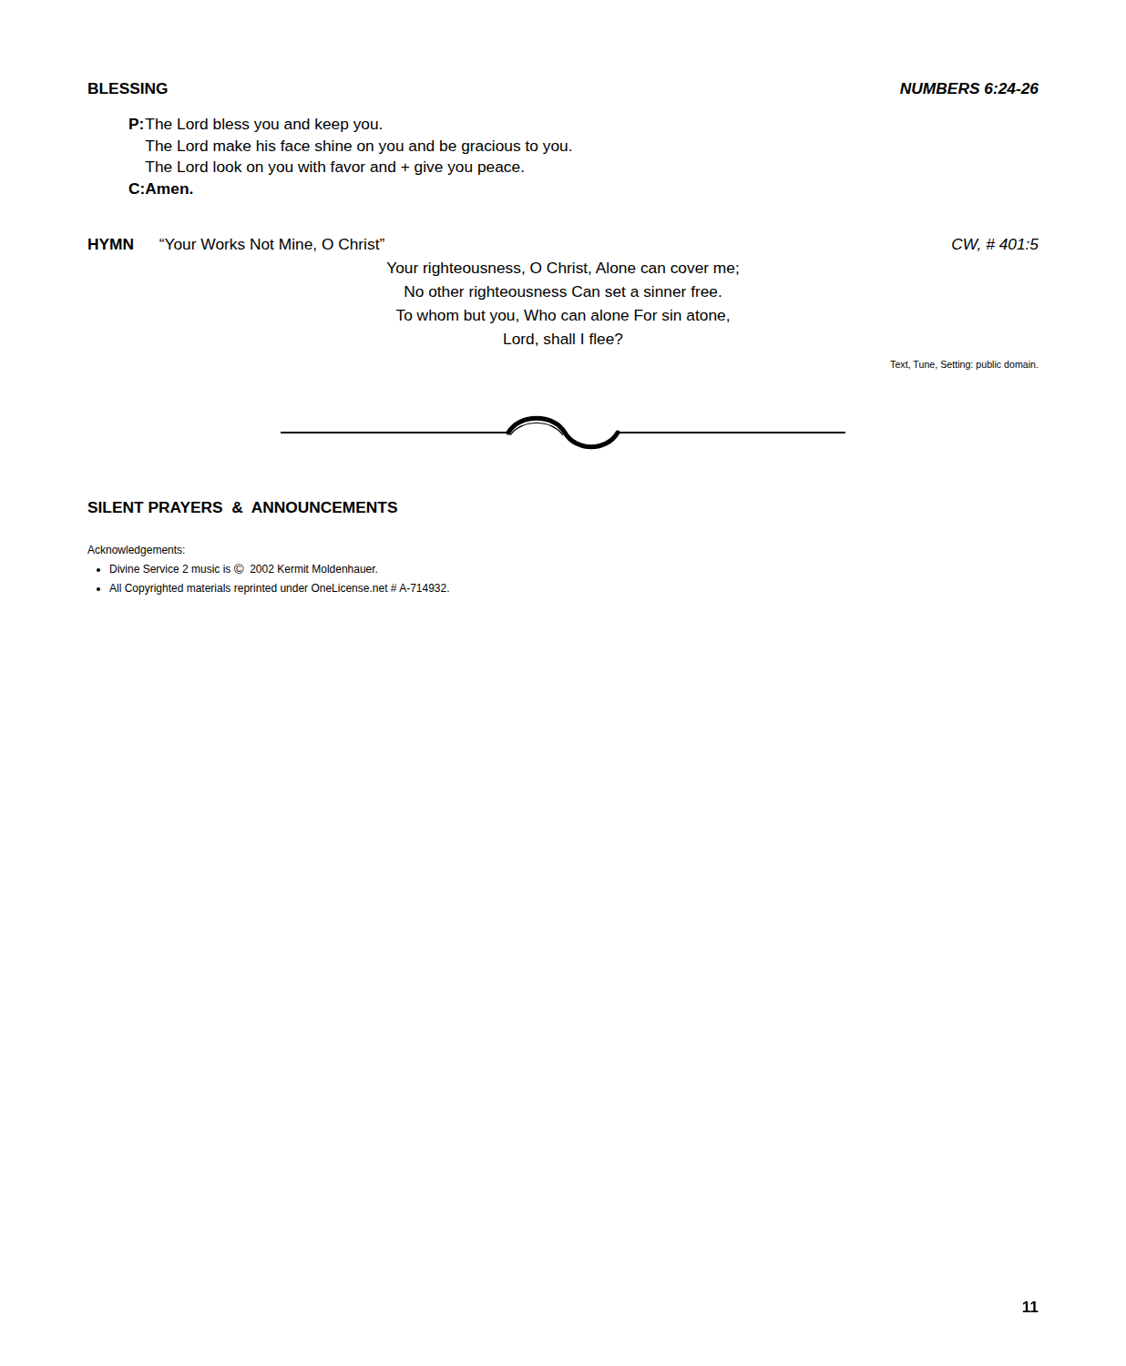BLESSING NUMBERS 6:24-26
| P: | The Lord bless you and keep you. The Lord make his face shine on you and be gracious to you. The Lord look on you with favor and + give you peace. |
| C: | Amen. |
HYMN“Your Works Not Mine, O Christ” CW, # 401:5
Your righteousness, O Christ, Alone can cover me;
No other righteousness Can set a sinner free.
To whom but you, Who can alone For sin atone,
Lord, shall I flee?
Text, Tune, Setting: public domain.
SILENT PRAYERS & ANNOUNCEMENTS
Acknowledgements:
Divine Service 2 music is © 2002 Kermit Moldenhauer.
All Copyrighted materials reprinted under OneLicense.net # A-714932.
11